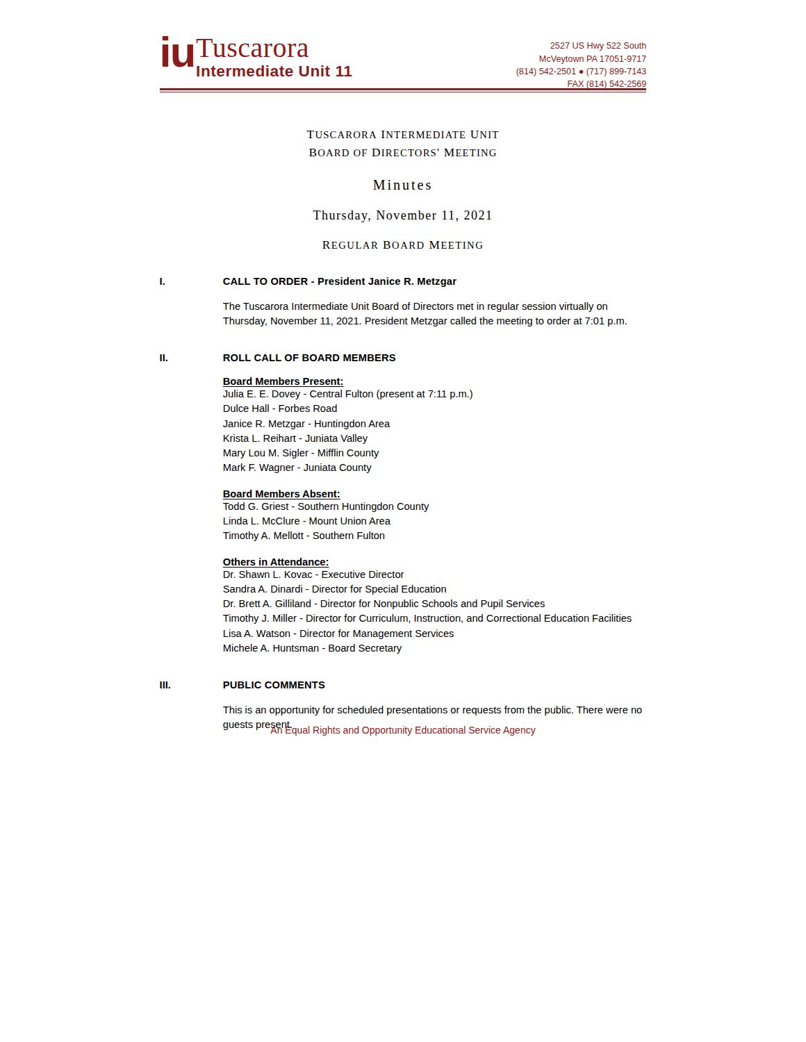iu
Tuscarora
Intermediate Unit 11
2527 US Hwy 522 South
McVeytown PA 17051-9717
(814) 542-2501 ● (717) 899-7143
FAX (814) 542-2569
TUSCARORA INTERMEDIATE UNIT
BOARD OF DIRECTORS' MEETING
Minutes
Thursday, November 11, 2021
REGULAR BOARD MEETING
I.
CALL TO ORDER - President Janice R. Metzgar
The Tuscarora Intermediate Unit Board of Directors met in regular session virtually on Thursday, November 11, 2021. President Metzgar called the meeting to order at 7:01 p.m.
II.
ROLL CALL OF BOARD MEMBERS
Board Members Present:
Julia E. E. Dovey - Central Fulton (present at 7:11 p.m.)
Dulce Hall - Forbes Road
Janice R. Metzgar - Huntingdon Area
Krista L. Reihart - Juniata Valley
Mary Lou M. Sigler - Mifflin County
Mark F. Wagner - Juniata County
Board Members Absent:
Todd G. Griest - Southern Huntingdon County
Linda L. McClure - Mount Union Area
Timothy A. Mellott - Southern Fulton
Others in Attendance:
Dr. Shawn L. Kovac - Executive Director
Sandra A. Dinardi - Director for Special Education
Dr. Brett A. Gilliland - Director for Nonpublic Schools and Pupil Services
Timothy J. Miller - Director for Curriculum, Instruction, and Correctional Education Facilities
Lisa A. Watson - Director for Management Services
Michele A. Huntsman - Board Secretary
III.
PUBLIC COMMENTS
This is an opportunity for scheduled presentations or requests from the public. There were no guests present.
An Equal Rights and Opportunity Educational Service Agency